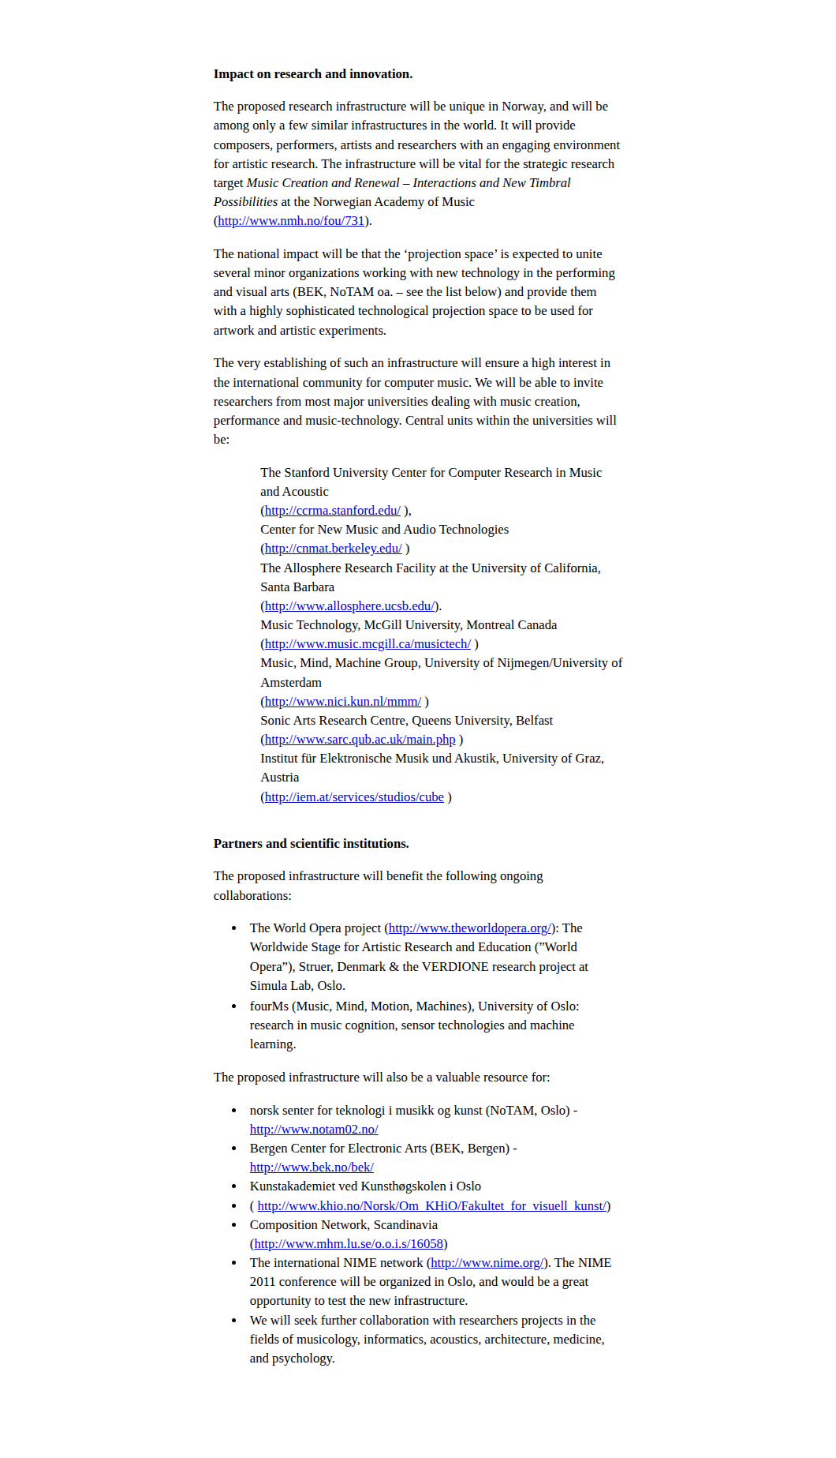Impact on research and innovation.
The proposed research infrastructure will be unique in Norway, and will be among only a few similar infrastructures in the world. It will provide composers, performers, artists and researchers with an engaging environment for artistic research. The infrastructure will be vital for the strategic research target Music Creation and Renewal – Interactions and New Timbral Possibilities at the Norwegian Academy of Music (http://www.nmh.no/fou/731).
The national impact will be that the ‘projection space’ is expected to unite several minor organizations working with new technology in the performing and visual arts (BEK, NoTAM oa. – see the list below) and provide them with a highly sophisticated technological projection space to be used for artwork and artistic experiments.
The very establishing of such an infrastructure will ensure a high interest in the international community for computer music. We will be able to invite researchers from most major universities dealing with music creation, performance and music-technology. Central units within the universities will be:
The Stanford University Center for Computer Research in Music and Acoustic
(http://ccrma.stanford.edu/ ),
Center for New Music and Audio Technologies
(http://cnmat.berkeley.edu/ )
The Allosphere Research Facility at the University of California, Santa Barbara
(http://www.allosphere.ucsb.edu/).
Music Technology, McGill University, Montreal Canada
(http://www.music.mcgill.ca/musictech/ )
Music, Mind, Machine Group, University of Nijmegen/University of Amsterdam
(http://www.nici.kun.nl/mmm/ )
Sonic Arts Research Centre, Queens University, Belfast
(http://www.sarc.qub.ac.uk/main.php )
Institut für Elektronische Musik und Akustik, University of Graz, Austria
(http://iem.at/services/studios/cube )
Partners and scientific institutions.
The proposed infrastructure will benefit the following ongoing collaborations:
The World Opera project (http://www.theworldopera.org/): The Worldwide Stage for Artistic Research and Education (”World Opera”), Struer, Denmark & the VERDIONE research project at Simula Lab, Oslo.
fourMs (Music, Mind, Motion, Machines), University of Oslo: research in music cognition, sensor technologies and machine learning.
The proposed infrastructure will also be a valuable resource for:
norsk senter for teknologi i musikk og kunst (NoTAM, Oslo) - http://www.notam02.no/
Bergen Center for Electronic Arts (BEK, Bergen) - http://www.bek.no/bek/
Kunstakademiet ved Kunsthøgskolen i Oslo
( http://www.khio.no/Norsk/Om_KHiO/Fakultet_for_visuell_kunst/)
Composition Network, Scandinavia (http://www.mhm.lu.se/o.o.i.s/16058)
The international NIME network (http://www.nime.org/). The NIME 2011 conference will be organized in Oslo, and would be a great opportunity to test the new infrastructure.
We will seek further collaboration with researchers projects in the fields of musicology, informatics, acoustics, architecture, medicine, and psychology.